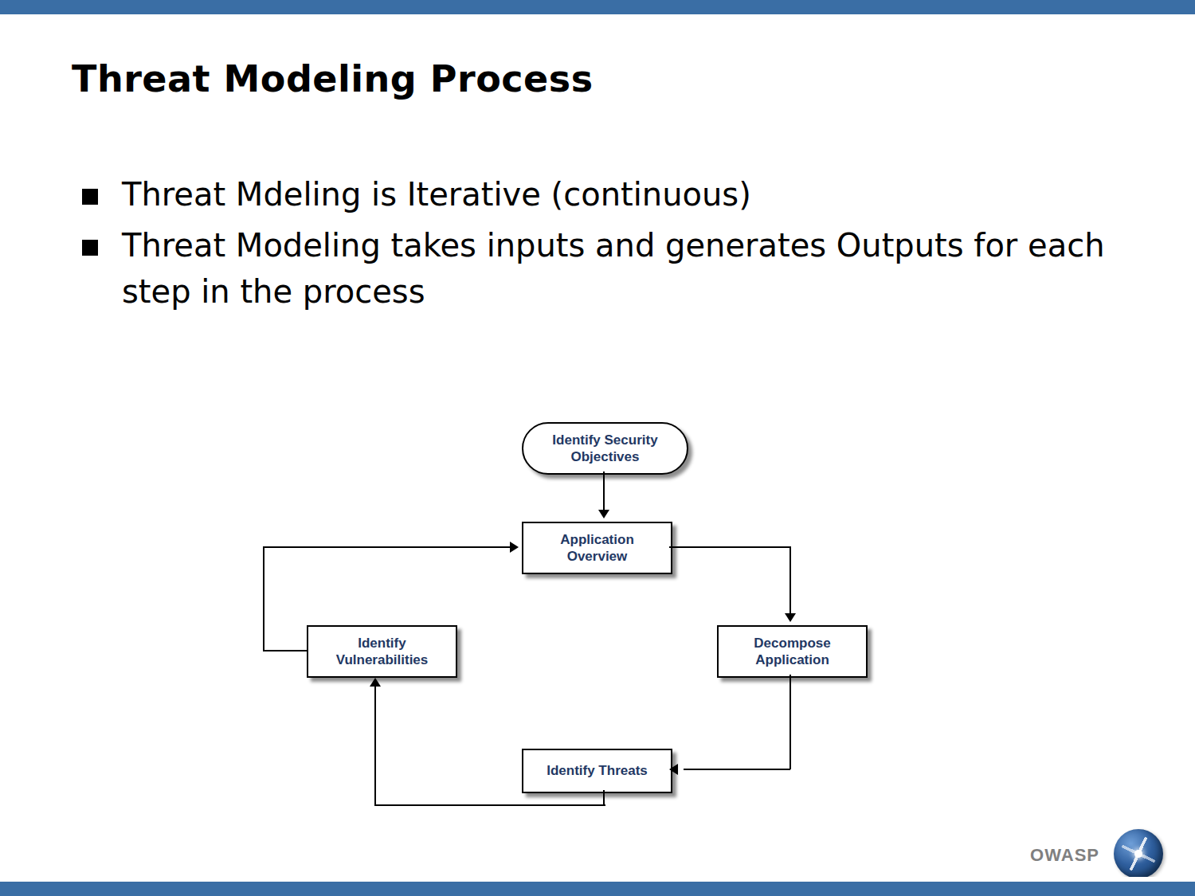Threat Modeling Process
Threat Mdeling is Iterative (continuous)
Threat Modeling takes inputs and generates Outputs for each step in the process
Identify Security
Objectives
Application
Overview
Decompose
Application
Identify Threats
Identify
Vulnerabilities
OWASP